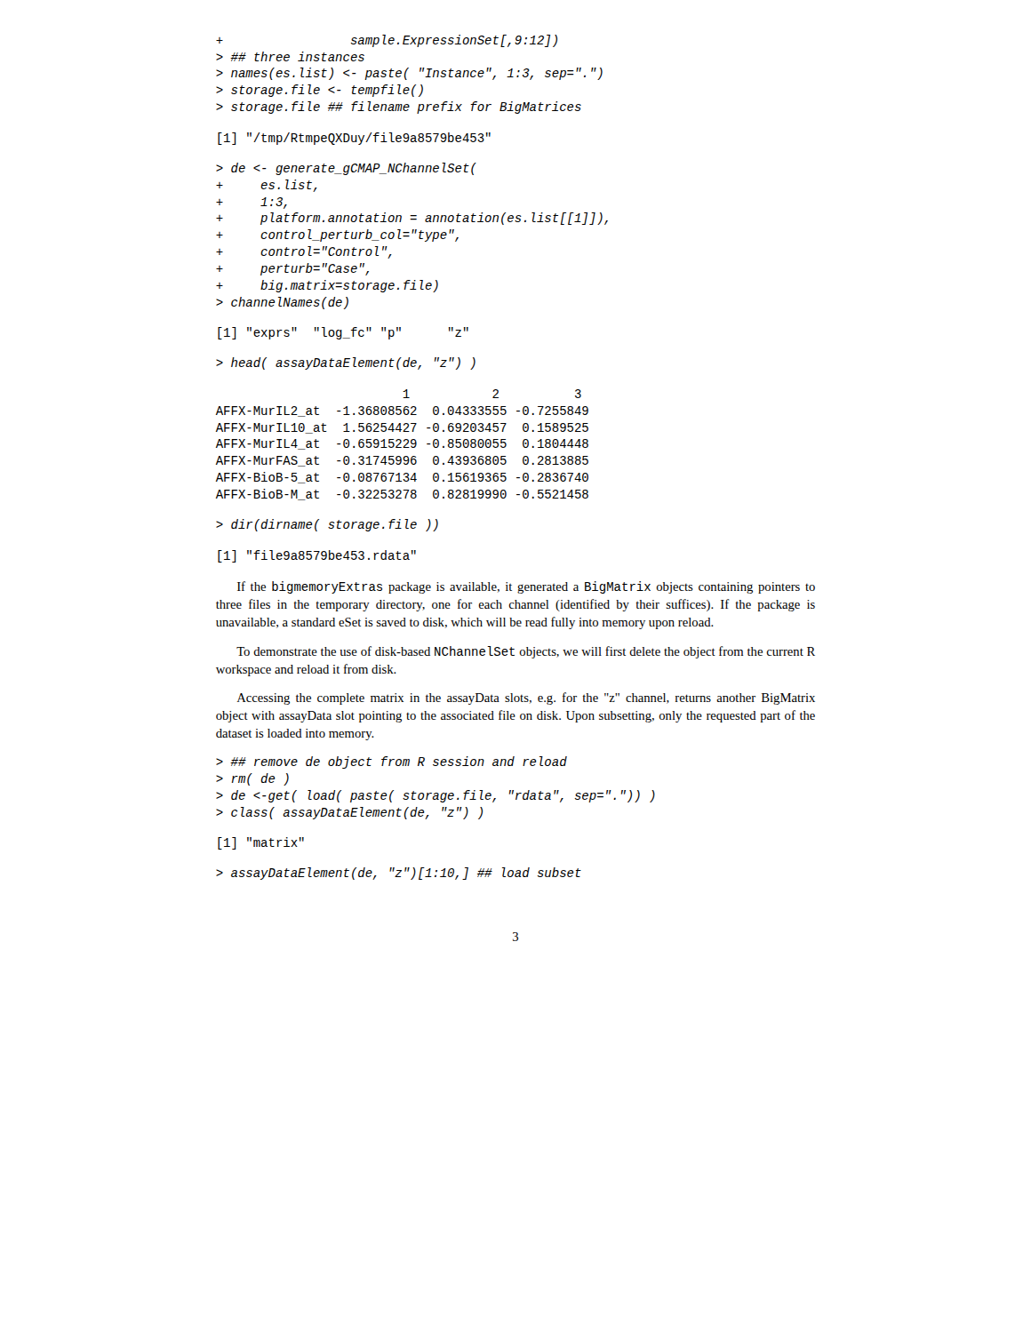+                 sample.ExpressionSet[,9:12])
> ## three instances
> names(es.list) <- paste( "Instance", 1:3, sep=".")
> storage.file <- tempfile()
> storage.file ## filename prefix for BigMatrices
[1] "/tmp/RtmpeQXDuy/file9a8579be453"
> de <- generate_gCMAP_NChannelSet(
+     es.list,
+     1:3,
+     platform.annotation = annotation(es.list[[1]]),
+     control_perturb_col="type",
+     control="Control",
+     perturb="Case",
+     big.matrix=storage.file)
> channelNames(de)
[1] "exprs"  "log_fc" "p"      "z"
> head( assayDataElement(de, "z") )
                         1           2          3
AFFX-MurIL2_at  -1.36808562  0.04333555 -0.7255849
AFFX-MurIL10_at  1.56254427 -0.69203457  0.1589525
AFFX-MurIL4_at  -0.65915229 -0.85080055  0.1804448
AFFX-MurFAS_at  -0.31745996  0.43936805  0.2813885
AFFX-BioB-5_at  -0.08767134  0.15619365 -0.2836740
AFFX-BioB-M_at  -0.32253278  0.82819990 -0.5521458
> dir(dirname( storage.file ))
[1] "file9a8579be453.rdata"
If the bigmemoryExtras package is available, it generated a BigMatrix objects containing pointers to three files in the temporary directory, one for each channel (identified by their suffices). If the package is unavailable, a standard eSet is saved to disk, which will be read fully into memory upon reload.
To demonstrate the use of disk-based NChannelSet objects, we will first delete the object from the current R workspace and reload it from disk.
Accessing the complete matrix in the assayData slots, e.g. for the "z" channel, returns another BigMatrix object with assayData slot pointing to the associated file on disk. Upon subsetting, only the requested part of the dataset is loaded into memory.
> ## remove de object from R session and reload
> rm( de )
> de <-get( load( paste( storage.file, "rdata", sep=".")) )
> class( assayDataElement(de, "z") )
[1] "matrix"
> assayDataElement(de, "z")[1:10,] ## load subset
3